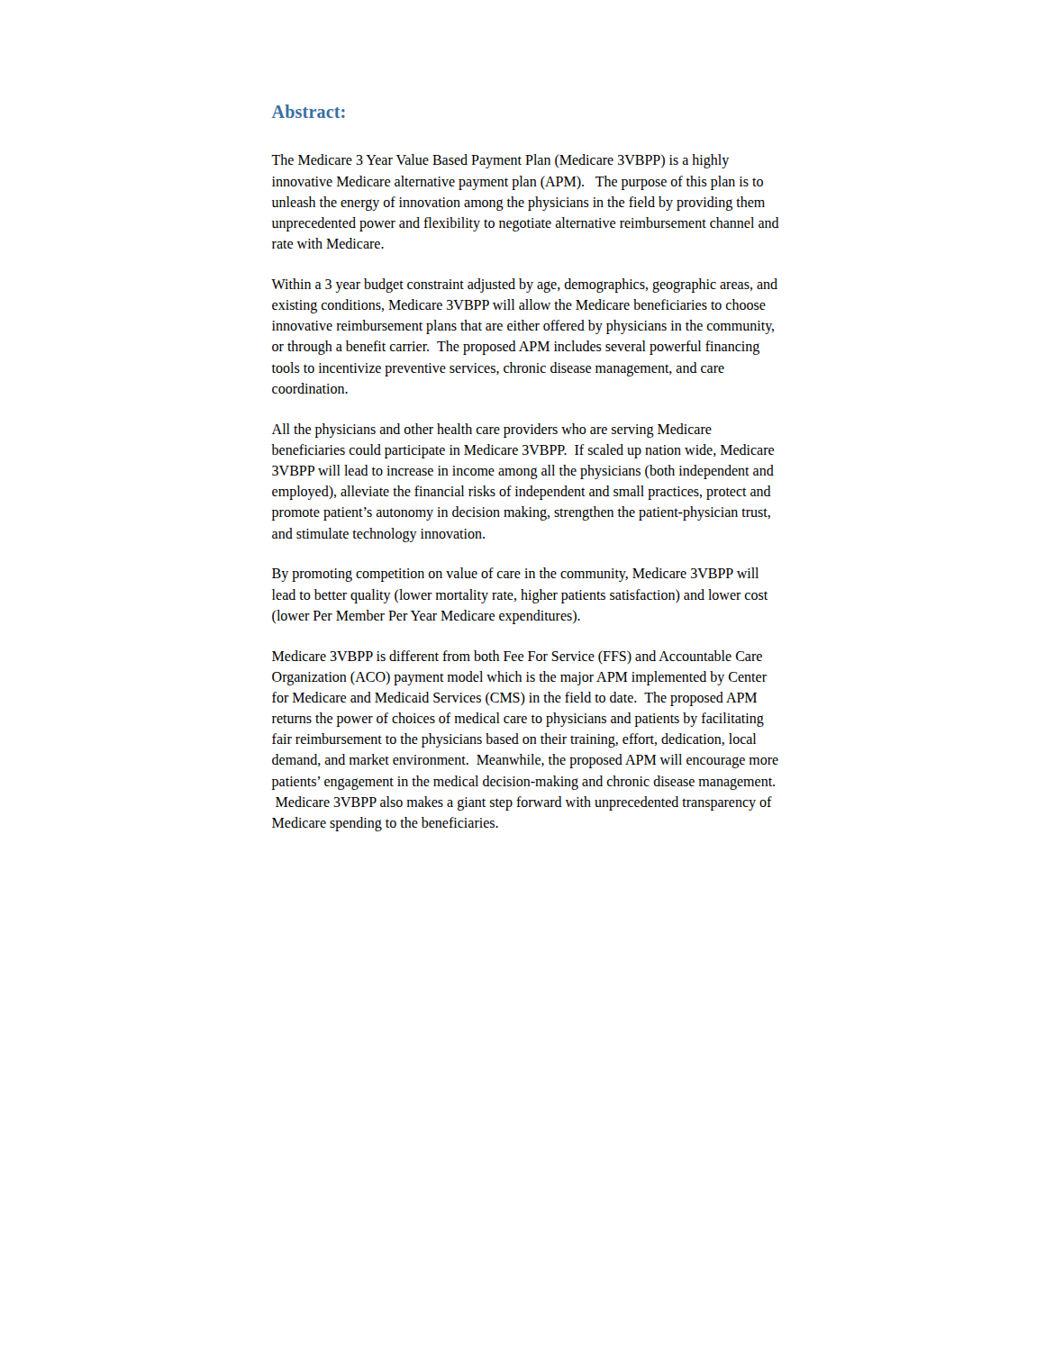Abstract:
The Medicare 3 Year Value Based Payment Plan (Medicare 3VBPP) is a highly innovative Medicare alternative payment plan (APM). The purpose of this plan is to unleash the energy of innovation among the physicians in the field by providing them unprecedented power and flexibility to negotiate alternative reimbursement channel and rate with Medicare.
Within a 3 year budget constraint adjusted by age, demographics, geographic areas, and existing conditions, Medicare 3VBPP will allow the Medicare beneficiaries to choose innovative reimbursement plans that are either offered by physicians in the community, or through a benefit carrier. The proposed APM includes several powerful financing tools to incentivize preventive services, chronic disease management, and care coordination.
All the physicians and other health care providers who are serving Medicare beneficiaries could participate in Medicare 3VBPP. If scaled up nation wide, Medicare 3VBPP will lead to increase in income among all the physicians (both independent and employed), alleviate the financial risks of independent and small practices, protect and promote patient’s autonomy in decision making, strengthen the patient-physician trust, and stimulate technology innovation.
By promoting competition on value of care in the community, Medicare 3VBPP will lead to better quality (lower mortality rate, higher patients satisfaction) and lower cost (lower Per Member Per Year Medicare expenditures).
Medicare 3VBPP is different from both Fee For Service (FFS) and Accountable Care Organization (ACO) payment model which is the major APM implemented by Center for Medicare and Medicaid Services (CMS) in the field to date. The proposed APM returns the power of choices of medical care to physicians and patients by facilitating fair reimbursement to the physicians based on their training, effort, dedication, local demand, and market environment. Meanwhile, the proposed APM will encourage more patients’ engagement in the medical decision-making and chronic disease management. Medicare 3VBPP also makes a giant step forward with unprecedented transparency of Medicare spending to the beneficiaries.